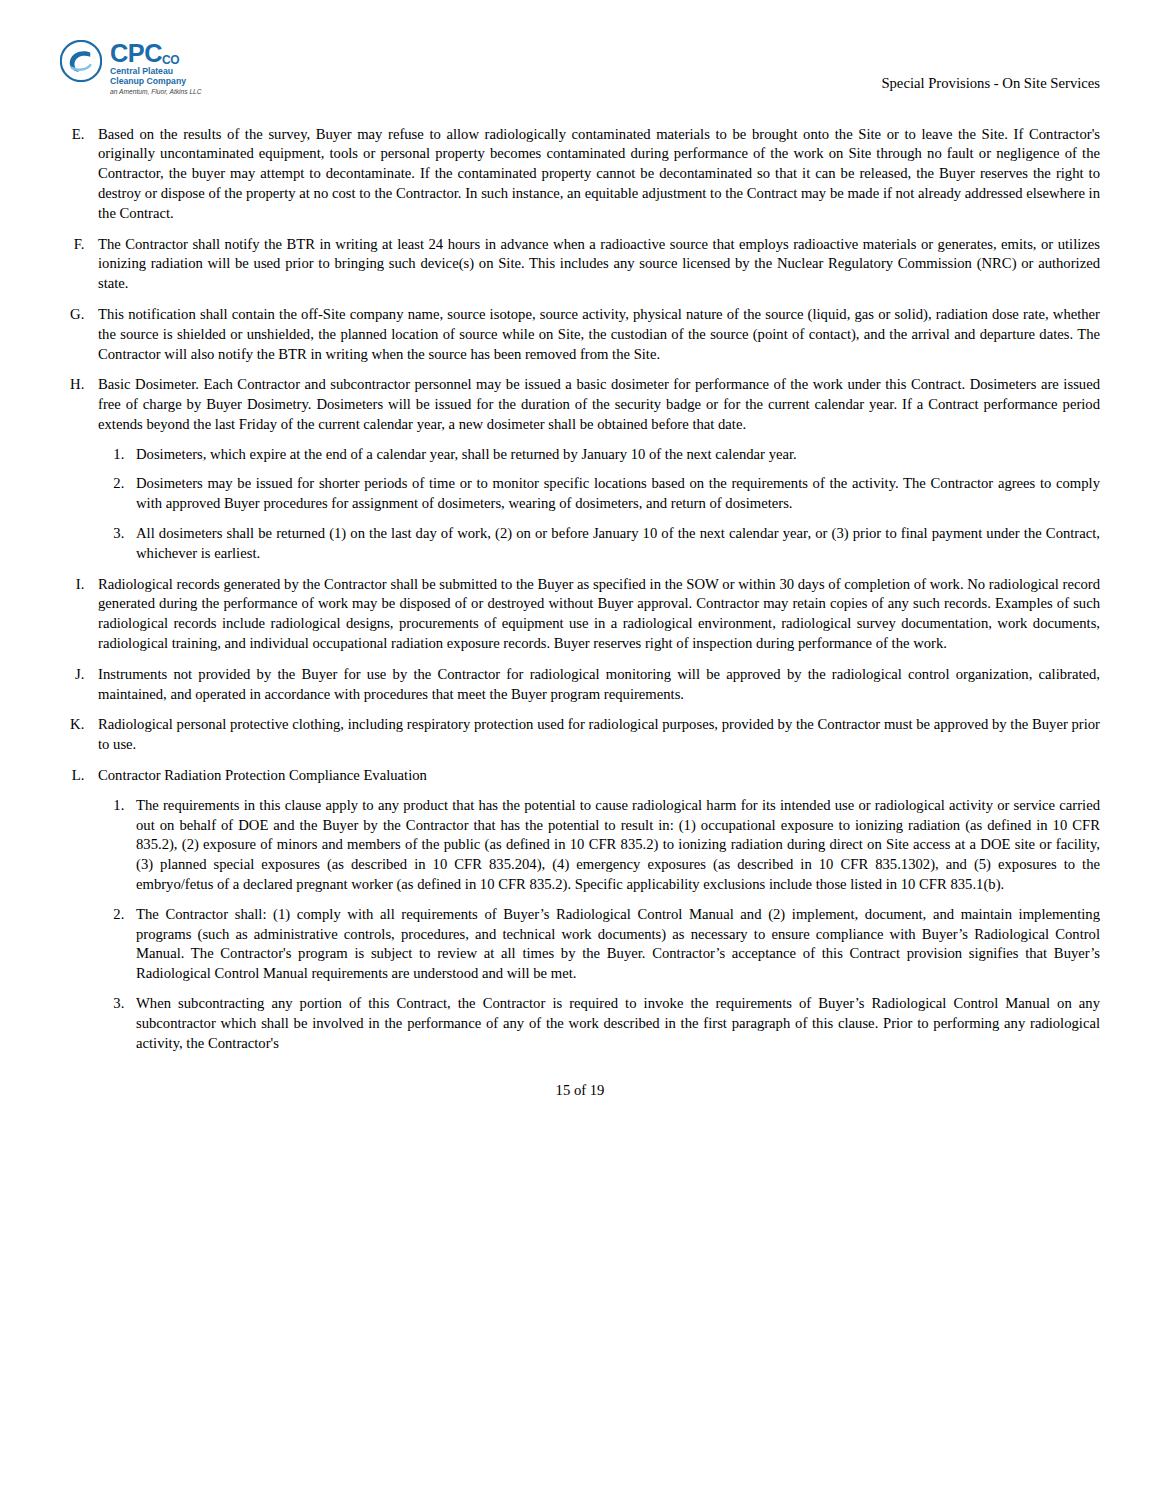CPCCO
Central Plateau
Cleanup Company
an Amentum, Fluor, Atkins LLC
Special Provisions - On Site Services
Based on the results of the survey, Buyer may refuse to allow radiologically contaminated materials to be brought onto the Site or to leave the Site. If Contractor's originally uncontaminated equipment, tools or personal property becomes contaminated during performance of the work on Site through no fault or negligence of the Contractor, the buyer may attempt to decontaminate. If the contaminated property cannot be decontaminated so that it can be released, the Buyer reserves the right to destroy or dispose of the property at no cost to the Contractor. In such instance, an equitable adjustment to the Contract may be made if not already addressed elsewhere in the Contract.
The Contractor shall notify the BTR in writing at least 24 hours in advance when a radioactive source that employs radioactive materials or generates, emits, or utilizes ionizing radiation will be used prior to bringing such device(s) on Site. This includes any source licensed by the Nuclear Regulatory Commission (NRC) or authorized state.
This notification shall contain the off-Site company name, source isotope, source activity, physical nature of the source (liquid, gas or solid), radiation dose rate, whether the source is shielded or unshielded, the planned location of source while on Site, the custodian of the source (point of contact), and the arrival and departure dates. The Contractor will also notify the BTR in writing when the source has been removed from the Site.
Basic Dosimeter. Each Contractor and subcontractor personnel may be issued a basic dosimeter for performance of the work under this Contract. Dosimeters are issued free of charge by Buyer Dosimetry. Dosimeters will be issued for the duration of the security badge or for the current calendar year. If a Contract performance period extends beyond the last Friday of the current calendar year, a new dosimeter shall be obtained before that date.
Dosimeters, which expire at the end of a calendar year, shall be returned by January 10 of the next calendar year.
Dosimeters may be issued for shorter periods of time or to monitor specific locations based on the requirements of the activity. The Contractor agrees to comply with approved Buyer procedures for assignment of dosimeters, wearing of dosimeters, and return of dosimeters.
All dosimeters shall be returned (1) on the last day of work, (2) on or before January 10 of the next calendar year, or (3) prior to final payment under the Contract, whichever is earliest.
Radiological records generated by the Contractor shall be submitted to the Buyer as specified in the SOW or within 30 days of completion of work. No radiological record generated during the performance of work may be disposed of or destroyed without Buyer approval. Contractor may retain copies of any such records. Examples of such radiological records include radiological designs, procurements of equipment use in a radiological environment, radiological survey documentation, work documents, radiological training, and individual occupational radiation exposure records. Buyer reserves right of inspection during performance of the work.
Instruments not provided by the Buyer for use by the Contractor for radiological monitoring will be approved by the radiological control organization, calibrated, maintained, and operated in accordance with procedures that meet the Buyer program requirements.
Radiological personal protective clothing, including respiratory protection used for radiological purposes, provided by the Contractor must be approved by the Buyer prior to use.
Contractor Radiation Protection Compliance Evaluation
The requirements in this clause apply to any product that has the potential to cause radiological harm for its intended use or radiological activity or service carried out on behalf of DOE and the Buyer by the Contractor that has the potential to result in: (1) occupational exposure to ionizing radiation (as defined in 10 CFR 835.2), (2) exposure of minors and members of the public (as defined in 10 CFR 835.2) to ionizing radiation during direct on Site access at a DOE site or facility, (3) planned special exposures (as described in 10 CFR 835.204), (4) emergency exposures (as described in 10 CFR 835.1302), and (5) exposures to the embryo/fetus of a declared pregnant worker (as defined in 10 CFR 835.2). Specific applicability exclusions include those listed in 10 CFR 835.1(b).
The Contractor shall: (1) comply with all requirements of Buyer’s Radiological Control Manual and (2) implement, document, and maintain implementing programs (such as administrative controls, procedures, and technical work documents) as necessary to ensure compliance with Buyer’s Radiological Control Manual. The Contractor's program is subject to review at all times by the Buyer. Contractor’s acceptance of this Contract provision signifies that Buyer’s Radiological Control Manual requirements are understood and will be met.
When subcontracting any portion of this Contract, the Contractor is required to invoke the requirements of Buyer’s Radiological Control Manual on any subcontractor which shall be involved in the performance of any of the work described in the first paragraph of this clause. Prior to performing any radiological activity, the Contractor's
15 of 19